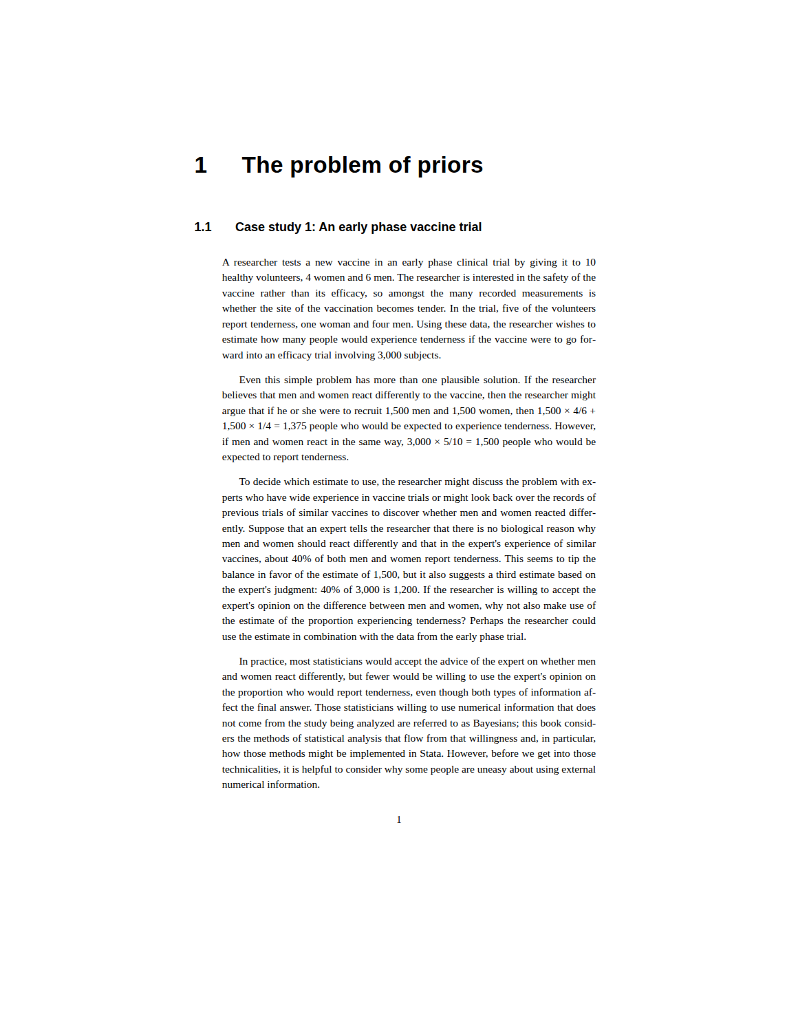1 The problem of priors
1.1 Case study 1: An early phase vaccine trial
A researcher tests a new vaccine in an early phase clinical trial by giving it to 10 healthy volunteers, 4 women and 6 men. The researcher is interested in the safety of the vaccine rather than its efficacy, so amongst the many recorded measurements is whether the site of the vaccination becomes tender. In the trial, five of the volunteers report tenderness, one woman and four men. Using these data, the researcher wishes to estimate how many people would experience tenderness if the vaccine were to go forward into an efficacy trial involving 3,000 subjects.
Even this simple problem has more than one plausible solution. If the researcher believes that men and women react differently to the vaccine, then the researcher might argue that if he or she were to recruit 1,500 men and 1,500 women, then 1,500 × 4/6 + 1,500 × 1/4 = 1,375 people who would be expected to experience tenderness. However, if men and women react in the same way, 3,000 × 5/10 = 1,500 people who would be expected to report tenderness.
To decide which estimate to use, the researcher might discuss the problem with experts who have wide experience in vaccine trials or might look back over the records of previous trials of similar vaccines to discover whether men and women reacted differently. Suppose that an expert tells the researcher that there is no biological reason why men and women should react differently and that in the expert's experience of similar vaccines, about 40% of both men and women report tenderness. This seems to tip the balance in favor of the estimate of 1,500, but it also suggests a third estimate based on the expert's judgment: 40% of 3,000 is 1,200. If the researcher is willing to accept the expert's opinion on the difference between men and women, why not also make use of the estimate of the proportion experiencing tenderness? Perhaps the researcher could use the estimate in combination with the data from the early phase trial.
In practice, most statisticians would accept the advice of the expert on whether men and women react differently, but fewer would be willing to use the expert's opinion on the proportion who would report tenderness, even though both types of information affect the final answer. Those statisticians willing to use numerical information that does not come from the study being analyzed are referred to as Bayesians; this book considers the methods of statistical analysis that flow from that willingness and, in particular, how those methods might be implemented in Stata. However, before we get into those technicalities, it is helpful to consider why some people are uneasy about using external numerical information.
1